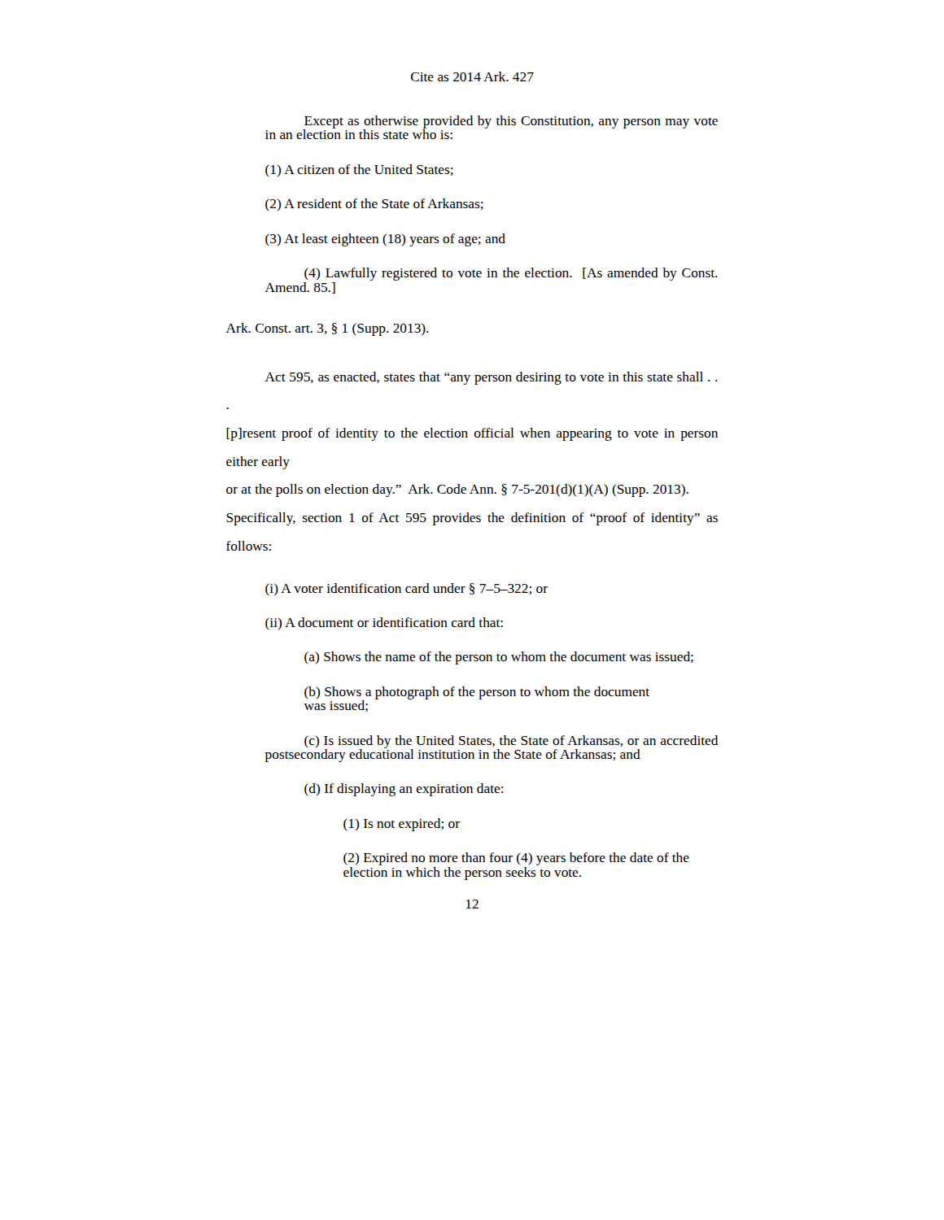Cite as 2014 Ark. 427
Except as otherwise provided by this Constitution, any person may vote in an election in this state who is:
(1) A citizen of the United States;
(2) A resident of the State of Arkansas;
(3) At least eighteen (18) years of age; and
(4) Lawfully registered to vote in the election. [As amended by Const. Amend. 85.]
Ark. Const. art. 3, § 1 (Supp. 2013).
Act 595, as enacted, states that “any person desiring to vote in this state shall . . .
[p]resent proof of identity to the election official when appearing to vote in person either early
or at the polls on election day.” Ark. Code Ann. § 7-5-201(d)(1)(A) (Supp. 2013).
Specifically, section 1 of Act 595 provides the definition of “proof of identity” as follows:
(i) A voter identification card under § 7–5–322; or
(ii) A document or identification card that:
(a) Shows the name of the person to whom the document was issued;
(b) Shows a photograph of the person to whom the document
was issued;
(c) Is issued by the United States, the State of Arkansas, or an accredited postsecondary educational institution in the State of Arkansas; and
(d) If displaying an expiration date:
(1) Is not expired; or
(2) Expired no more than four (4) years before the date of the election in which the person seeks to vote.
12